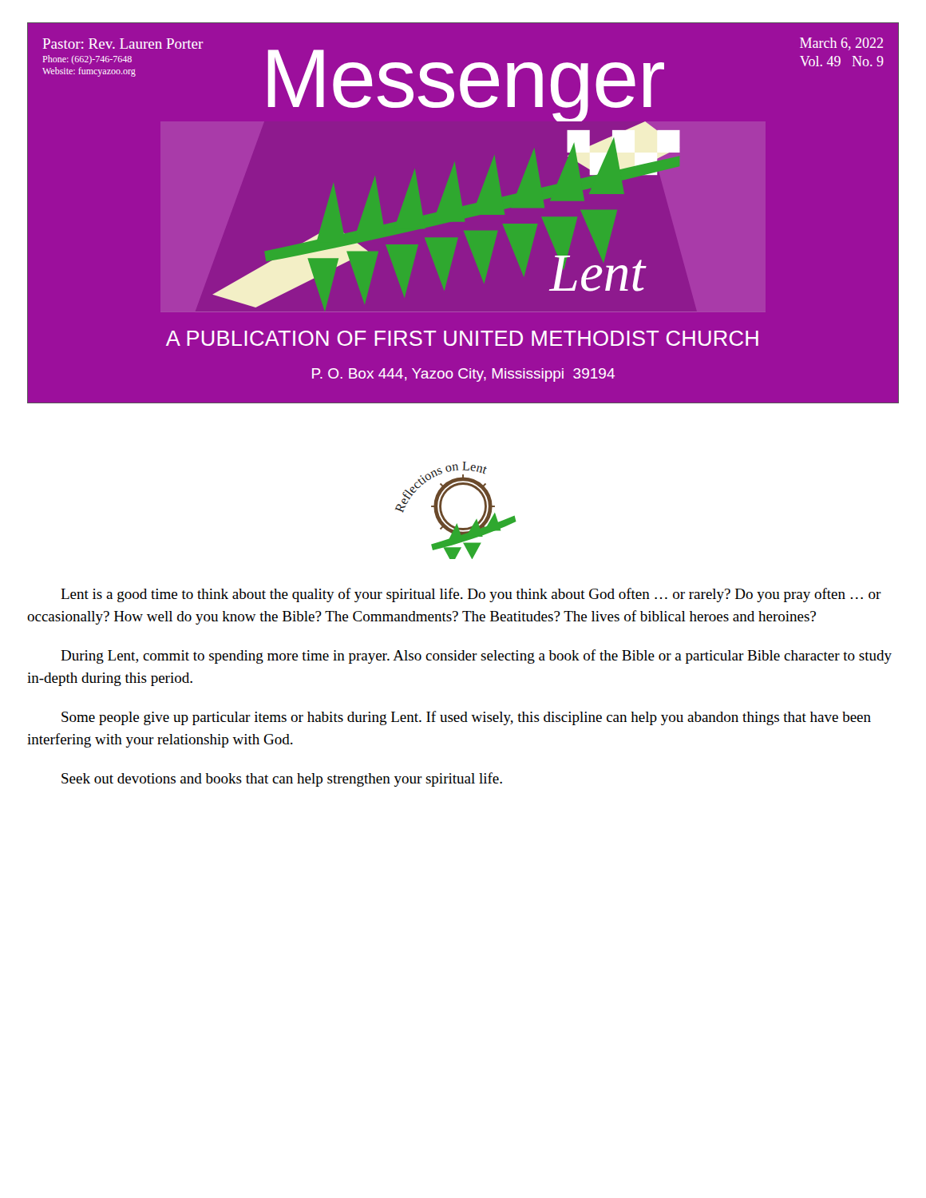Pastor: Rev. Lauren Porter
Phone: (662)-746-7648
Website: fumcyazoo.org
March 6, 2022
Vol. 49 No. 9
Messenger
Lent
A PUBLICATION OF FIRST UNITED METHODIST CHURCH
P. O. Box 444, Yazoo City, Mississippi 39194
Reflections on Lent
Lent is a good time to think about the quality of your spiritual life. Do you think about God often … or rarely? Do you pray often … or occasionally? How well do you know the Bible? The Commandments? The Beatitudes? The lives of biblical heroes and heroines?
During Lent, commit to spending more time in prayer. Also consider selecting a book of the Bible or a particular Bible character to study in-depth during this period.
Some people give up particular items or habits during Lent. If used wisely, this discipline can help you abandon things that have been interfering with your relationship with God.
Seek out devotions and books that can help strengthen your spiritual life.